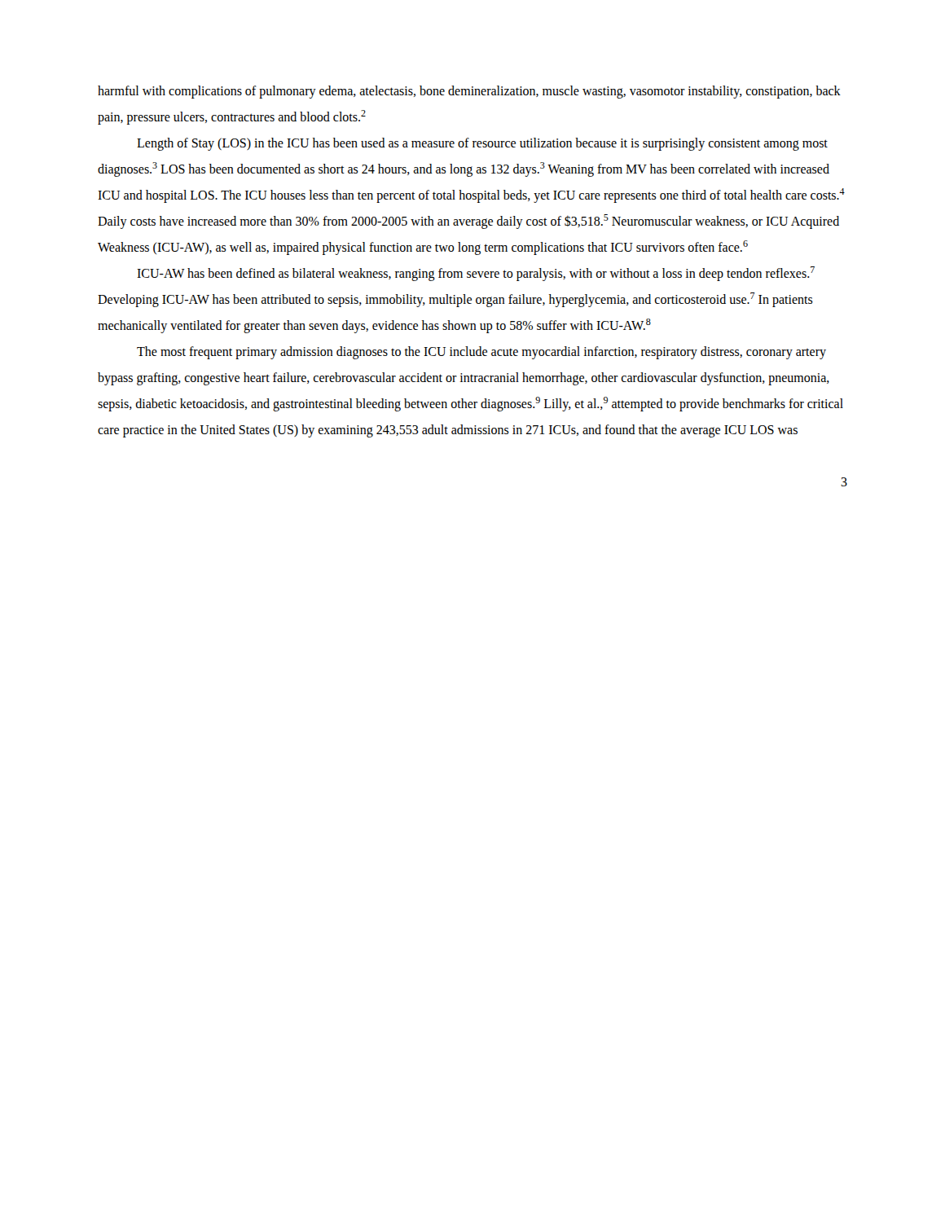harmful with complications of pulmonary edema, atelectasis, bone demineralization, muscle wasting, vasomotor instability, constipation, back pain, pressure ulcers, contractures and blood clots.2
Length of Stay (LOS) in the ICU has been used as a measure of resource utilization because it is surprisingly consistent among most diagnoses.3 LOS has been documented as short as 24 hours, and as long as 132 days.3 Weaning from MV has been correlated with increased ICU and hospital LOS. The ICU houses less than ten percent of total hospital beds, yet ICU care represents one third of total health care costs.4 Daily costs have increased more than 30% from 2000-2005 with an average daily cost of $3,518.5 Neuromuscular weakness, or ICU Acquired Weakness (ICU-AW), as well as, impaired physical function are two long term complications that ICU survivors often face.6
ICU-AW has been defined as bilateral weakness, ranging from severe to paralysis, with or without a loss in deep tendon reflexes.7 Developing ICU-AW has been attributed to sepsis, immobility, multiple organ failure, hyperglycemia, and corticosteroid use.7 In patients mechanically ventilated for greater than seven days, evidence has shown up to 58% suffer with ICU-AW.8
The most frequent primary admission diagnoses to the ICU include acute myocardial infarction, respiratory distress, coronary artery bypass grafting, congestive heart failure, cerebrovascular accident or intracranial hemorrhage, other cardiovascular dysfunction, pneumonia, sepsis, diabetic ketoacidosis, and gastrointestinal bleeding between other diagnoses.9 Lilly, et al.,9 attempted to provide benchmarks for critical care practice in the United States (US) by examining 243,553 adult admissions in 271 ICUs, and found that the average ICU LOS was
3